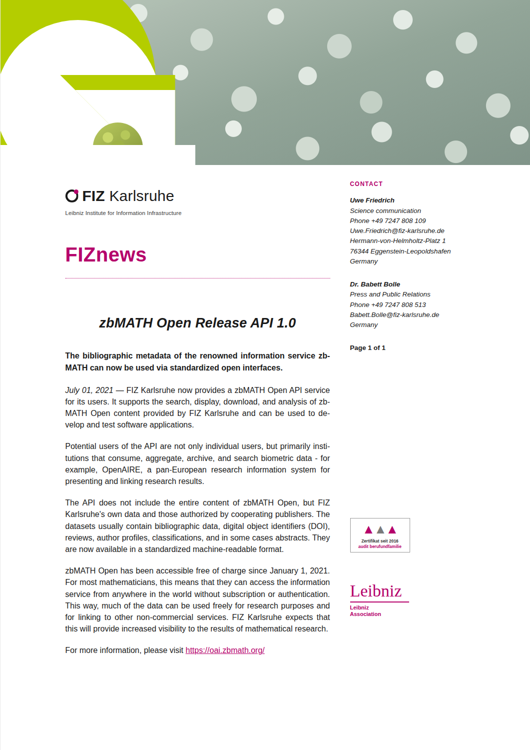FIZ Karlsruhe
Leibniz Institute for Information Infrastructure
FIZnews
zbMATH Open Release API 1.0
The bibliographic metadata of the renowned information service zbMATH can now be used via standardized open interfaces.
July 01, 2021 — FIZ Karlsruhe now provides a zbMATH Open API service for its users. It supports the search, display, download, and analysis of zbMATH Open content provided by FIZ Karlsruhe and can be used to develop and test software applications.
Potential users of the API are not only individual users, but primarily institutions that consume, aggregate, archive, and search biometric data - for example, OpenAIRE, a pan-European research information system for presenting and linking research results.
The API does not include the entire content of zbMATH Open, but FIZ Karlsruhe's own data and those authorized by cooperating publishers. The datasets usually contain bibliographic data, digital object identifiers (DOI), reviews, author profiles, classifications, and in some cases abstracts. They are now available in a standardized machine-readable format.
zbMATH Open has been accessible free of charge since January 1, 2021. For most mathematicians, this means that they can access the information service from anywhere in the world without subscription or authentication. This way, much of the data can be used freely for research purposes and for linking to other non-commercial services. FIZ Karlsruhe expects that this will provide increased visibility to the results of mathematical research.
For more information, please visit https://oai.zbmath.org/
CONTACT
Uwe Friedrich
Science communication
Phone +49 7247 808 109
Uwe.Friedrich@fiz-karlsruhe.de
Hermann-von-Helmholtz-Platz 1
76344 Eggenstein-Leopoldshafen
Germany Dr. Babett Bolle
Press and Public Relations
Phone +49 7247 808 513
Babett.Bolle@fiz-karlsruhe.de
Germany
Page 1 of 1
▲▲▲
Zertifikat seit 2016
audit berufundfamilie
Leibniz
Leibniz
Association